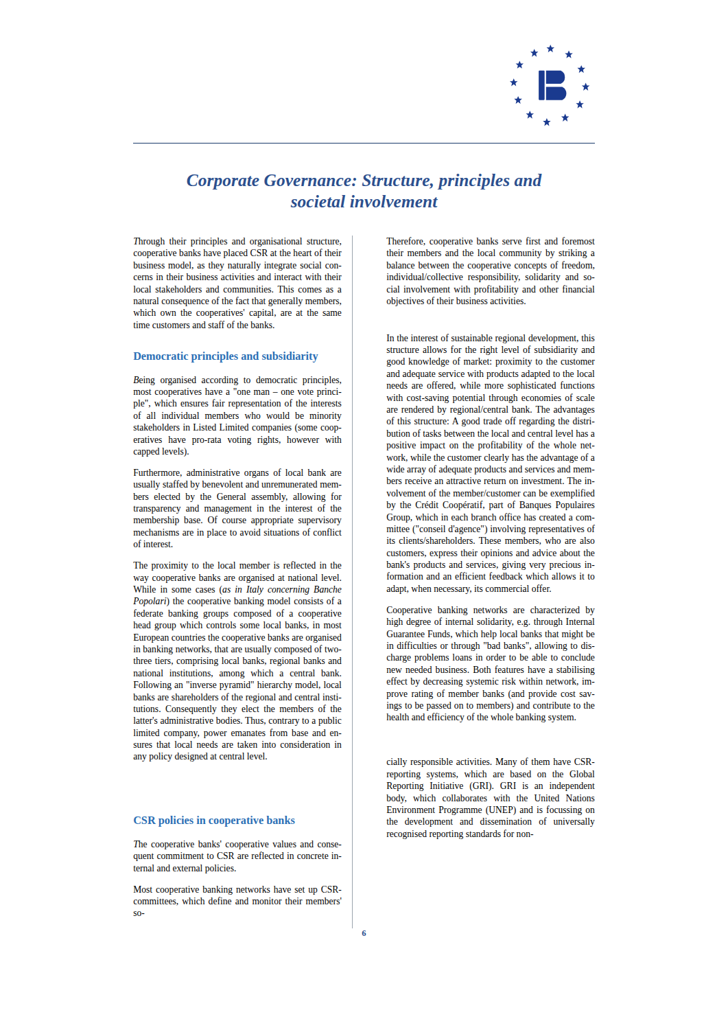Logo
Corporate Governance: Structure, principles and
societal involvement
Through their principles and organisational structure, cooperative banks have placed CSR at the heart of their business model, as they naturally integrate social concerns in their business activities and interact with their local stakeholders and communities. This comes as a natural consequence of the fact that generally members, which own the cooperatives' capital, are at the same time customers and staff of the banks.
Democratic principles and subsidiarity
Being organised according to democratic principles, most cooperatives have a "one man – one vote principle", which ensures fair representation of the interests of all individual members who would be minority stakeholders in Listed Limited companies (some cooperatives have pro-rata voting rights, however with capped levels).
Furthermore, administrative organs of local bank are usually staffed by benevolent and unremunerated members elected by the General assembly, allowing for transparency and management in the interest of the membership base. Of course appropriate supervisory mechanisms are in place to avoid situations of conflict of interest.
The proximity to the local member is reflected in the way cooperative banks are organised at national level. While in some cases (as in Italy concerning Banche Popolari) the cooperative banking model consists of a federate banking groups composed of a cooperative head group which controls some local banks, in most European countries the cooperative banks are organised in banking networks, that are usually composed of two-three tiers, comprising local banks, regional banks and national institutions, among which a central bank. Following an "inverse pyramid" hierarchy model, local banks are shareholders of the regional and central institutions. Consequently they elect the members of the latter's administrative bodies. Thus, contrary to a public limited company, power emanates from base and ensures that local needs are taken into consideration in any policy designed at central level.
CSR policies in cooperative banks
The cooperative banks' cooperative values and consequent commitment to CSR are reflected in concrete internal and external policies.
Most cooperative banking networks have set up CSR-committees, which define and monitor their members' so-
Therefore, cooperative banks serve first and foremost their members and the local community by striking a balance between the cooperative concepts of freedom, individual/collective responsibility, solidarity and social involvement with profitability and other financial objectives of their business activities.
In the interest of sustainable regional development, this structure allows for the right level of subsidiarity and good knowledge of market: proximity to the customer and adequate service with products adapted to the local needs are offered, while more sophisticated functions with cost-saving potential through economies of scale are rendered by regional/central bank. The advantages of this structure: A good trade off regarding the distribution of tasks between the local and central level has a positive impact on the profitability of the whole network, while the customer clearly has the advantage of a wide array of adequate products and services and members receive an attractive return on investment. The involvement of the member/customer can be exemplified by the Crédit Coopératif, part of Banques Populaires Group, which in each branch office has created a committee ("conseil d'agence") involving representatives of its clients/shareholders. These members, who are also customers, express their opinions and advice about the bank's products and services, giving very precious information and an efficient feedback which allows it to adapt, when necessary, its commercial offer.
Cooperative banking networks are characterized by high degree of internal solidarity, e.g. through Internal Guarantee Funds, which help local banks that might be in difficulties or through "bad banks", allowing to discharge problems loans in order to be able to conclude new needed business. Both features have a stabilising effect by decreasing systemic risk within network, improve rating of member banks (and provide cost savings to be passed on to members) and contribute to the health and efficiency of the whole banking system.
cially responsible activities. Many of them have CSR-reporting systems, which are based on the Global Reporting Initiative (GRI). GRI is an independent body, which collaborates with the United Nations Environment Programme (UNEP) and is focussing on the development and dissemination of universally recognised reporting standards for non-
6